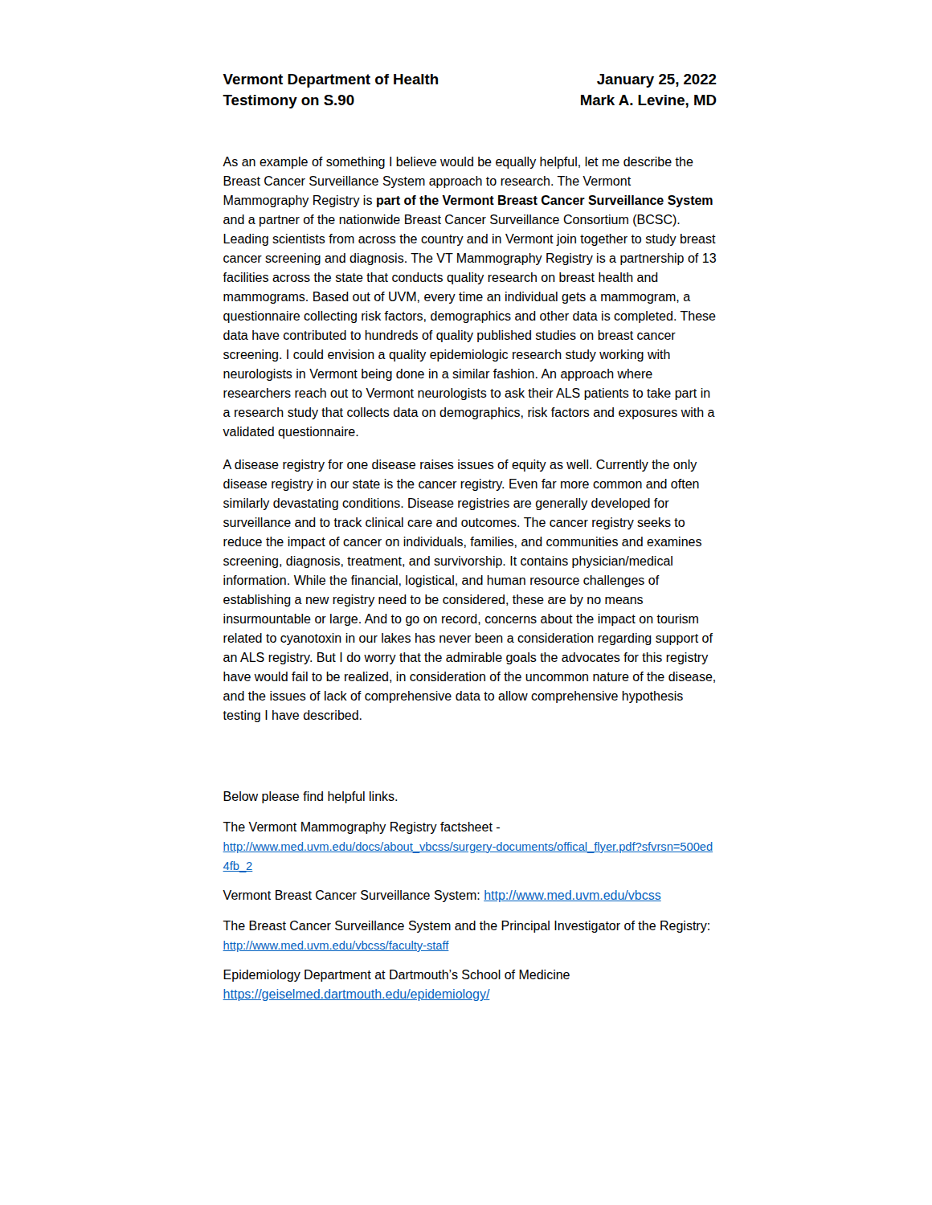Vermont Department of Health
Testimony on S.90
January 25, 2022
Mark A. Levine, MD
As an example of something I believe would be equally helpful, let me describe the Breast Cancer Surveillance System approach to research. The Vermont Mammography Registry is part of the Vermont Breast Cancer Surveillance System and a partner of the nationwide Breast Cancer Surveillance Consortium (BCSC). Leading scientists from across the country and in Vermont join together to study breast cancer screening and diagnosis. The VT Mammography Registry is a partnership of 13 facilities across the state that conducts quality research on breast health and mammograms. Based out of UVM, every time an individual gets a mammogram, a questionnaire collecting risk factors, demographics and other data is completed. These data have contributed to hundreds of quality published studies on breast cancer screening. I could envision a quality epidemiologic research study working with neurologists in Vermont being done in a similar fashion. An approach where researchers reach out to Vermont neurologists to ask their ALS patients to take part in a research study that collects data on demographics, risk factors and exposures with a validated questionnaire.
A disease registry for one disease raises issues of equity as well. Currently the only disease registry in our state is the cancer registry. Even far more common and often similarly devastating conditions. Disease registries are generally developed for surveillance and to track clinical care and outcomes. The cancer registry seeks to reduce the impact of cancer on individuals, families, and communities and examines screening, diagnosis, treatment, and survivorship. It contains physician/medical information. While the financial, logistical, and human resource challenges of establishing a new registry need to be considered, these are by no means insurmountable or large. And to go on record, concerns about the impact on tourism related to cyanotoxin in our lakes has never been a consideration regarding support of an ALS registry. But I do worry that the admirable goals the advocates for this registry have would fail to be realized, in consideration of the uncommon nature of the disease, and the issues of lack of comprehensive data to allow comprehensive hypothesis testing I have described.
Below please find helpful links.
The Vermont Mammography Registry factsheet -
http://www.med.uvm.edu/docs/about_vbcss/surgery-documents/offical_flyer.pdf?sfvrsn=500ed4fb_2
Vermont Breast Cancer Surveillance System: http://www.med.uvm.edu/vbcss
The Breast Cancer Surveillance System and the Principal Investigator of the Registry:
http://www.med.uvm.edu/vbcss/faculty-staff
Epidemiology Department at Dartmouth’s School of Medicine
https://geiselmed.dartmouth.edu/epidemiology/